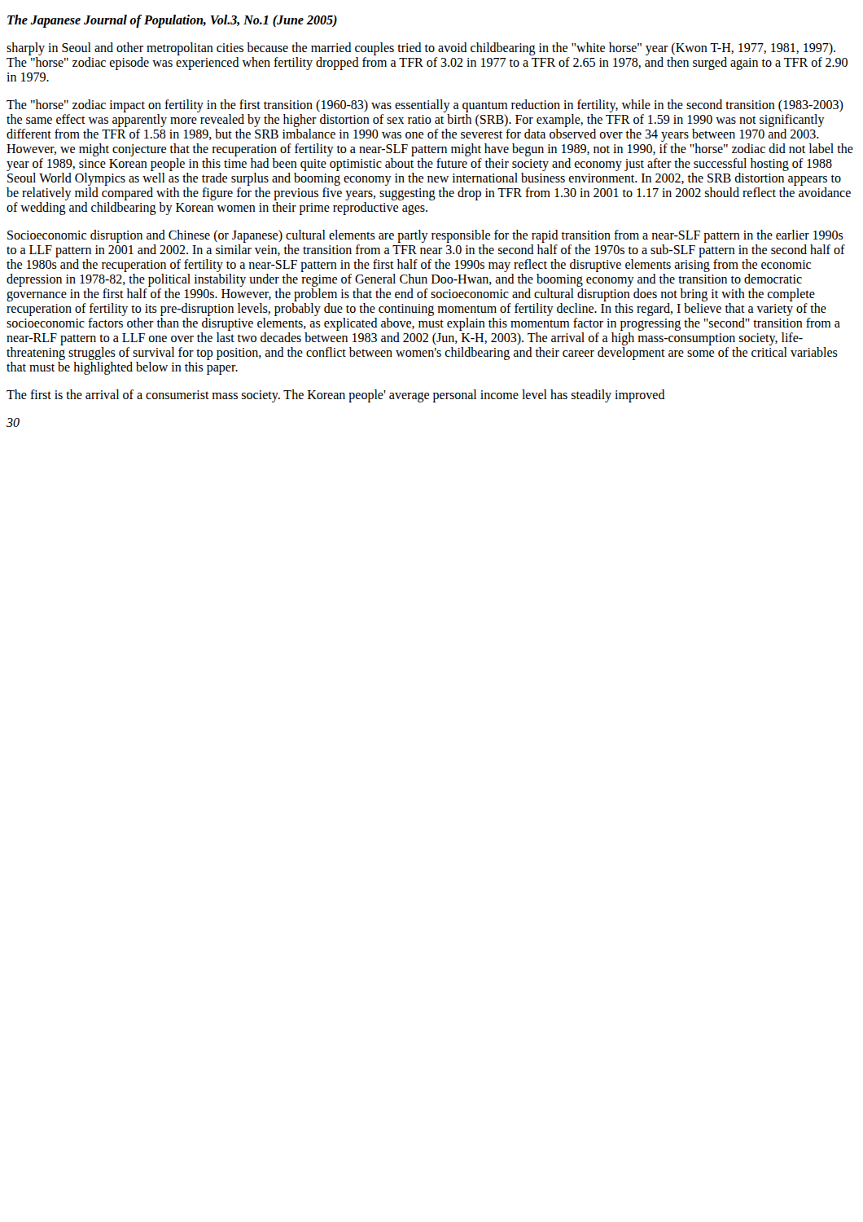The Japanese Journal of Population, Vol.3, No.1 (June 2005)
sharply in Seoul and other metropolitan cities because the married couples tried to avoid childbearing in the "white horse" year (Kwon T-H, 1977, 1981, 1997). The "horse" zodiac episode was experienced when fertility dropped from a TFR of 3.02 in 1977 to a TFR of 2.65 in 1978, and then surged again to a TFR of 2.90 in 1979.
The "horse" zodiac impact on fertility in the first transition (1960-83) was essentially a quantum reduction in fertility, while in the second transition (1983-2003) the same effect was apparently more revealed by the higher distortion of sex ratio at birth (SRB). For example, the TFR of 1.59 in 1990 was not significantly different from the TFR of 1.58 in 1989, but the SRB imbalance in 1990 was one of the severest for data observed over the 34 years between 1970 and 2003. However, we might conjecture that the recuperation of fertility to a near-SLF pattern might have begun in 1989, not in 1990, if the "horse" zodiac did not label the year of 1989, since Korean people in this time had been quite optimistic about the future of their society and economy just after the successful hosting of 1988 Seoul World Olympics as well as the trade surplus and booming economy in the new international business environment. In 2002, the SRB distortion appears to be relatively mild compared with the figure for the previous five years, suggesting the drop in TFR from 1.30 in 2001 to 1.17 in 2002 should reflect the avoidance of wedding and childbearing by Korean women in their prime reproductive ages.
Socioeconomic disruption and Chinese (or Japanese) cultural elements are partly responsible for the rapid transition from a near-SLF pattern in the earlier 1990s to a LLF pattern in 2001 and 2002. In a similar vein, the transition from a TFR near 3.0 in the second half of the 1970s to a sub-SLF pattern in the second half of the 1980s and the recuperation of fertility to a near-SLF pattern in the first half of the 1990s may reflect the disruptive elements arising from the economic depression in 1978-82, the political instability under the regime of General Chun Doo-Hwan, and the booming economy and the transition to democratic governance in the first half of the 1990s. However, the problem is that the end of socioeconomic and cultural disruption does not bring it with the complete recuperation of fertility to its pre-disruption levels, probably due to the continuing momentum of fertility decline. In this regard, I believe that a variety of the socioeconomic factors other than the disruptive elements, as explicated above, must explain this momentum factor in progressing the "second" transition from a near-RLF pattern to a LLF one over the last two decades between 1983 and 2002 (Jun, K-H, 2003). The arrival of a high mass-consumption society, life-threatening struggles of survival for top position, and the conflict between women's childbearing and their career development are some of the critical variables that must be highlighted below in this paper.
The first is the arrival of a consumerist mass society. The Korean people' average personal income level has steadily improved
30